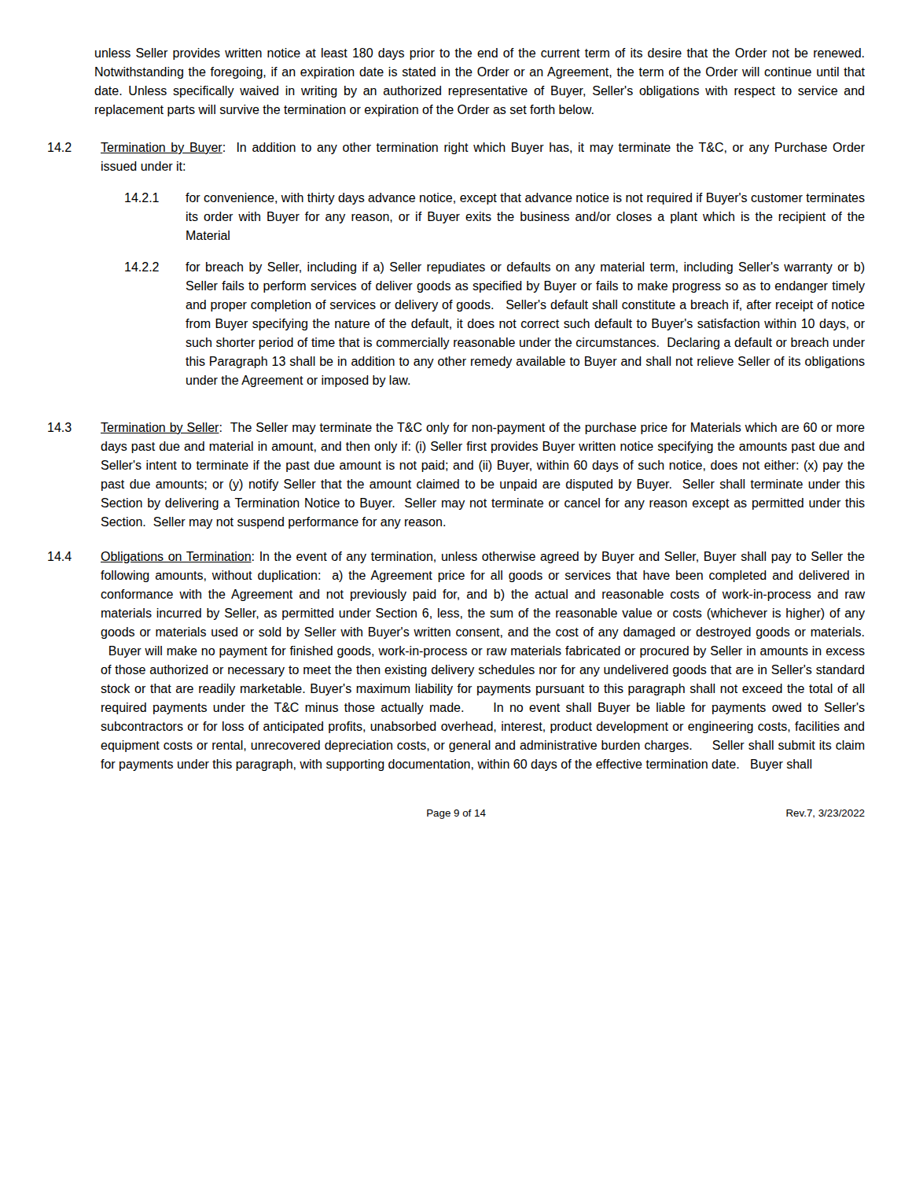unless Seller provides written notice at least 180 days prior to the end of the current term of its desire that the Order not be renewed. Notwithstanding the foregoing, if an expiration date is stated in the Order or an Agreement, the term of the Order will continue until that date. Unless specifically waived in writing by an authorized representative of Buyer, Seller's obligations with respect to service and replacement parts will survive the termination or expiration of the Order as set forth below.
14.2
Termination by Buyer: In addition to any other termination right which Buyer has, it may terminate the T&C, or any Purchase Order issued under it:
14.2.1
for convenience, with thirty days advance notice, except that advance notice is not required if Buyer's customer terminates its order with Buyer for any reason, or if Buyer exits the business and/or closes a plant which is the recipient of the Material
14.2.2
for breach by Seller, including if a) Seller repudiates or defaults on any material term, including Seller's warranty or b) Seller fails to perform services of deliver goods as specified by Buyer or fails to make progress so as to endanger timely and proper completion of services or delivery of goods. Seller's default shall constitute a breach if, after receipt of notice from Buyer specifying the nature of the default, it does not correct such default to Buyer's satisfaction within 10 days, or such shorter period of time that is commercially reasonable under the circumstances. Declaring a default or breach under this Paragraph 13 shall be in addition to any other remedy available to Buyer and shall not relieve Seller of its obligations under the Agreement or imposed by law.
14.3
Termination by Seller: The Seller may terminate the T&C only for non-payment of the purchase price for Materials which are 60 or more days past due and material in amount, and then only if: (i) Seller first provides Buyer written notice specifying the amounts past due and Seller's intent to terminate if the past due amount is not paid; and (ii) Buyer, within 60 days of such notice, does not either: (x) pay the past due amounts; or (y) notify Seller that the amount claimed to be unpaid are disputed by Buyer. Seller shall terminate under this Section by delivering a Termination Notice to Buyer. Seller may not terminate or cancel for any reason except as permitted under this Section. Seller may not suspend performance for any reason.
14.4
Obligations on Termination: In the event of any termination, unless otherwise agreed by Buyer and Seller, Buyer shall pay to Seller the following amounts, without duplication: a) the Agreement price for all goods or services that have been completed and delivered in conformance with the Agreement and not previously paid for, and b) the actual and reasonable costs of work-in-process and raw materials incurred by Seller, as permitted under Section 6, less, the sum of the reasonable value or costs (whichever is higher) of any goods or materials used or sold by Seller with Buyer's written consent, and the cost of any damaged or destroyed goods or materials. Buyer will make no payment for finished goods, work-in-process or raw materials fabricated or procured by Seller in amounts in excess of those authorized or necessary to meet the then existing delivery schedules nor for any undelivered goods that are in Seller's standard stock or that are readily marketable. Buyer's maximum liability for payments pursuant to this paragraph shall not exceed the total of all required payments under the T&C minus those actually made. In no event shall Buyer be liable for payments owed to Seller's subcontractors or for loss of anticipated profits, unabsorbed overhead, interest, product development or engineering costs, facilities and equipment costs or rental, unrecovered depreciation costs, or general and administrative burden charges. Seller shall submit its claim for payments under this paragraph, with supporting documentation, within 60 days of the effective termination date. Buyer shall
Page 9 of 14 Rev.7, 3/23/2022